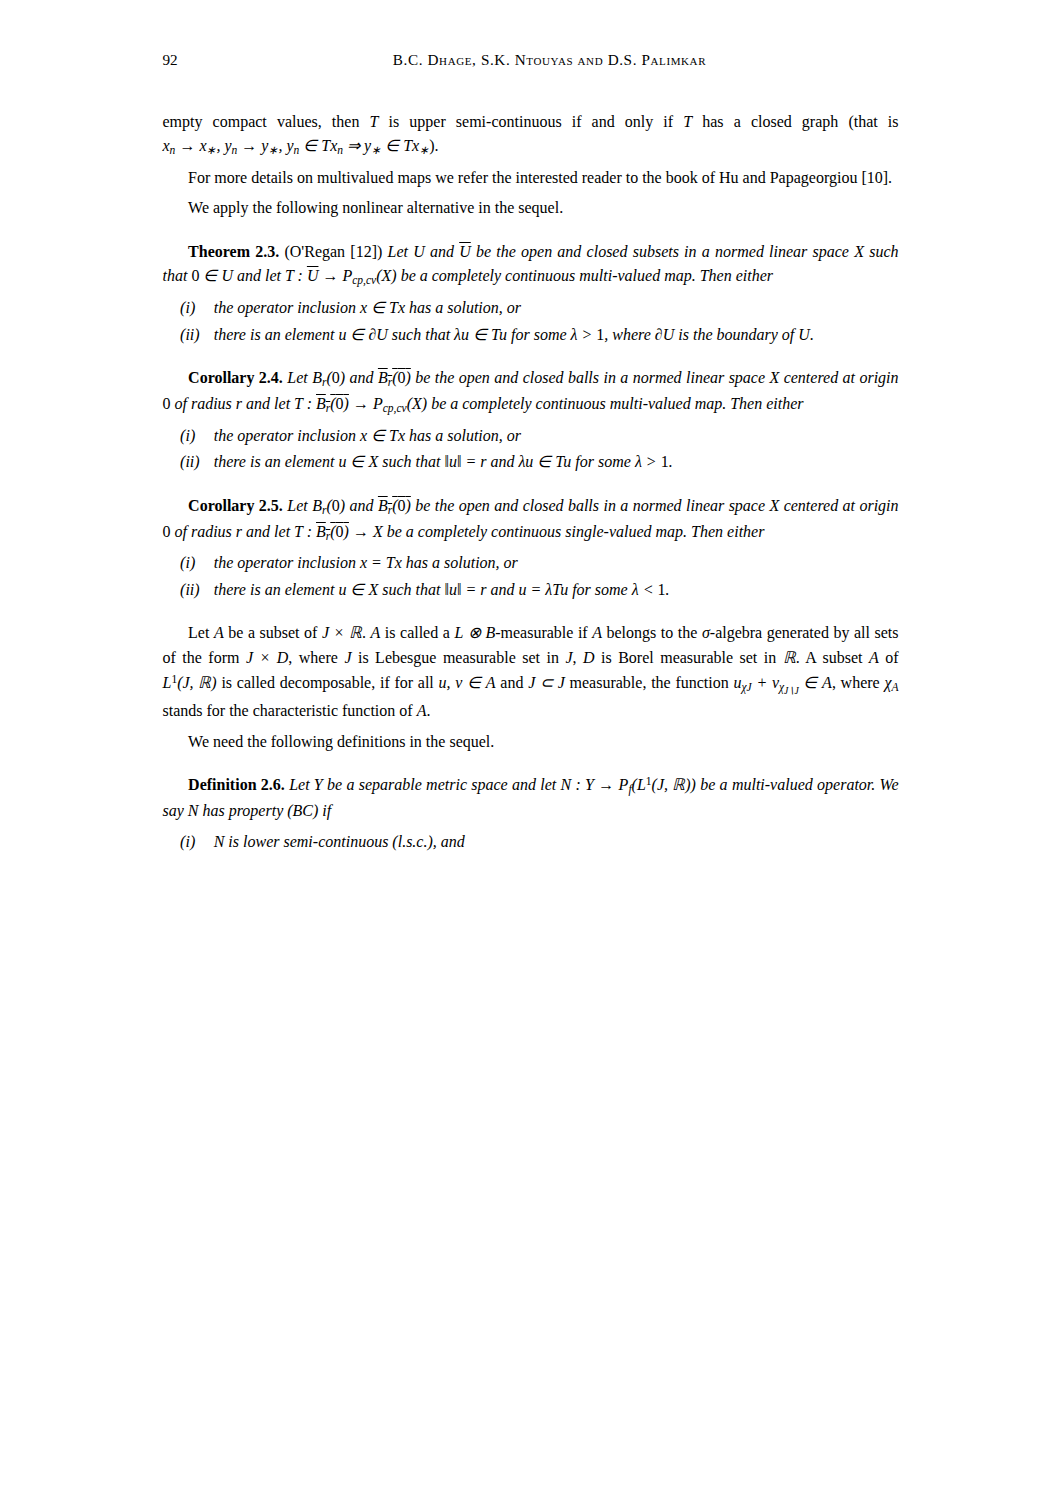92 B.C. Dhage, S.K. Ntouyas and D.S. Palimkar
empty compact values, then T is upper semi-continuous if and only if T has a closed graph (that is xn → x∗, yn → y∗, yn ∈ Txn ⇒ y∗ ∈ Tx∗).
For more details on multivalued maps we refer the interested reader to the book of Hu and Papageorgiou [10].
We apply the following nonlinear alternative in the sequel.
Theorem 2.3. (O'Regan [12]) Let U and U be the open and closed subsets in a normed linear space X such that 0 ∈ U and let T : U → Pcp,cv(X) be a completely continuous multi-valued map. Then either
the operator inclusion x ∈ Tx has a solution, or
there is an element u ∈ ∂U such that λu ∈ Tu for some λ > 1, where ∂U is the boundary of U.
Corollary 2.4. Let Br(0) and Br(0) be the open and closed balls in a normed linear space X centered at origin 0 of radius r and let T : Br(0) → Pcp,cv(X) be a completely continuous multi-valued map. Then either
the operator inclusion x ∈ Tx has a solution, or
there is an element u ∈ X such that ‖u‖ = r and λu ∈ Tu for some λ > 1.
Corollary 2.5. Let Br(0) and Br(0) be the open and closed balls in a normed linear space X centered at origin 0 of radius r and let T : Br(0) → X be a completely continuous single-valued map. Then either
the operator inclusion x = Tx has a solution, or
there is an element u ∈ X such that ‖u‖ = r and u = λTu for some λ < 1.
Let A be a subset of J × ℝ. A is called a L ⊗ B-measurable if A belongs to the σ-algebra generated by all sets of the form J × D, where J is Lebesgue measurable set in J, D is Borel measurable set in ℝ. A subset A of L1(J, ℝ) is called decomposable, if for all u, v ∈ A and J ⊂ J measurable, the function uχJ + vχJ∖J ∈ A, where χA stands for the characteristic function of A.
We need the following definitions in the sequel.
Definition 2.6. Let Y be a separable metric space and let N : Y → Pf(L1(J, ℝ)) be a multi-valued operator. We say N has property (BC) if
N is lower semi-continuous (l.s.c.), and